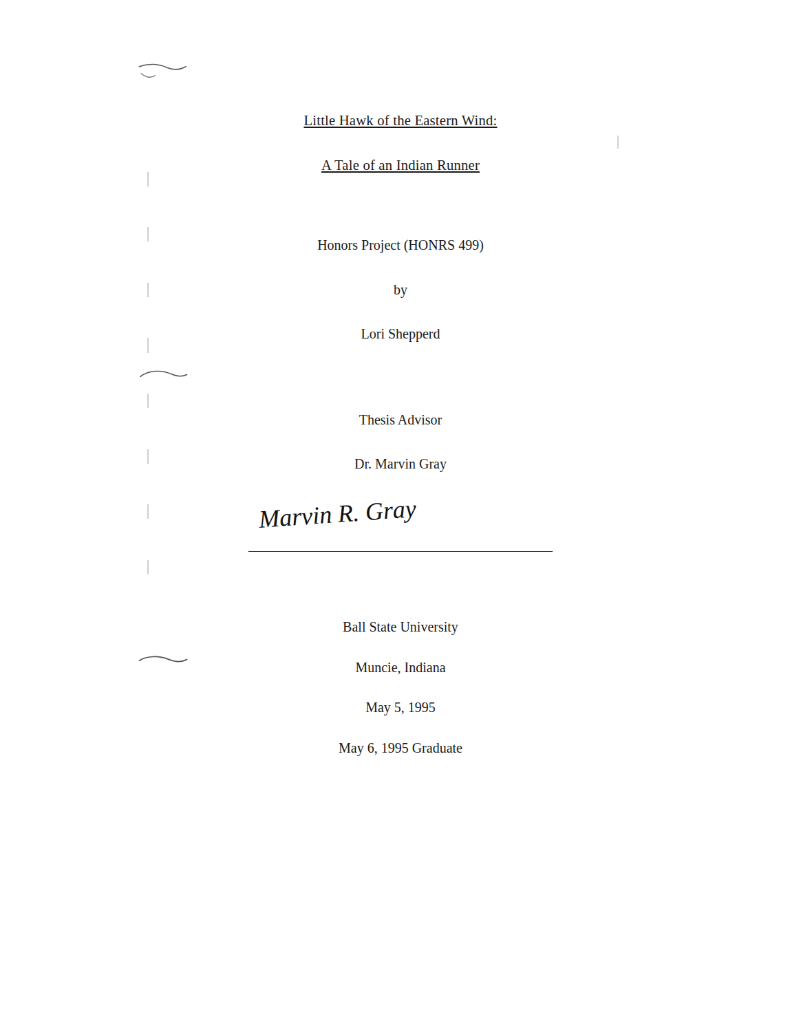Little Hawk of the Eastern Wind:
A Tale of an Indian Runner
Honors Project (HONRS 499)
by
Lori Shepperd
Thesis Advisor
Dr. Marvin Gray
Marvin R. Gray
Ball State University
Muncie, Indiana
May 5, 1995
May 6, 1995 Graduate